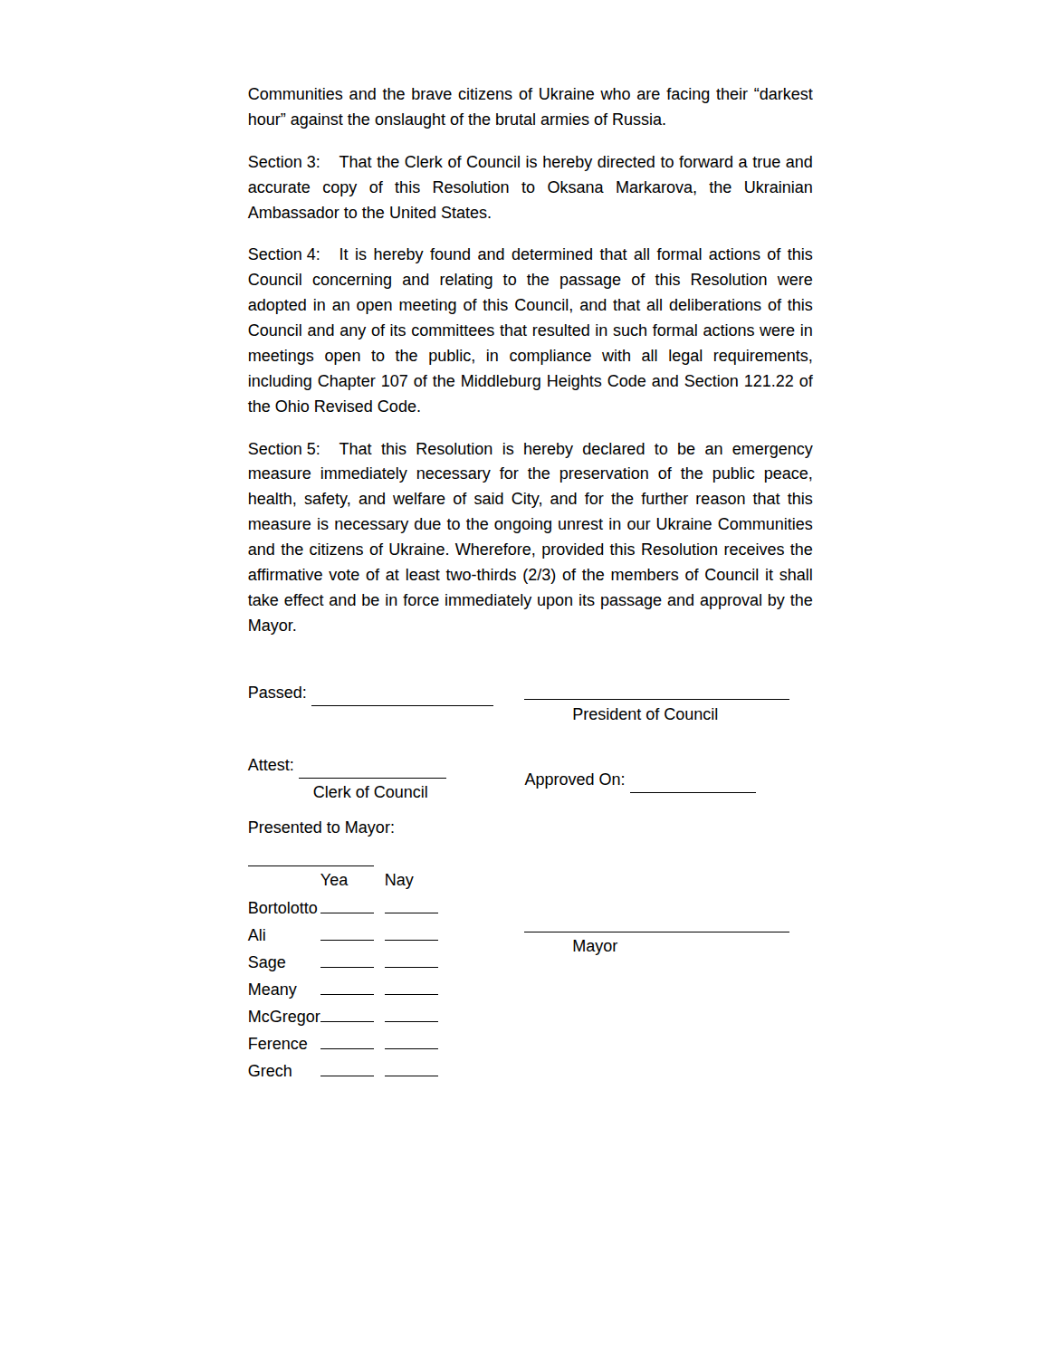Communities and the brave citizens of Ukraine who are facing their “darkest hour” against the onslaught of the brutal armies of Russia.
Section 3: That the Clerk of Council is hereby directed to forward a true and accurate copy of this Resolution to Oksana Markarova, the Ukrainian Ambassador to the United States.
Section 4: It is hereby found and determined that all formal actions of this Council concerning and relating to the passage of this Resolution were adopted in an open meeting of this Council, and that all deliberations of this Council and any of its committees that resulted in such formal actions were in meetings open to the public, in compliance with all legal requirements, including Chapter 107 of the Middleburg Heights Code and Section 121.22 of the Ohio Revised Code.
Section 5: That this Resolution is hereby declared to be an emergency measure immediately necessary for the preservation of the public peace, health, safety, and welfare of said City, and for the further reason that this measure is necessary due to the ongoing unrest in our Ukraine Communities and the citizens of Ukraine. Wherefore, provided this Resolution receives the affirmative vote of at least two-thirds (2/3) of the members of Council it shall take effect and be in force immediately upon its passage and approval by the Mayor.
| Passed: | President of Council |
| Attest: Clerk of Council | Approved On: |
| Presented to Mayor: | |
| / / Yea Nay / / Bortolotto / / / Ali / / / Sage / / / Meany / / / McGregor / / / Ference / / / Grech / / | Mayor |